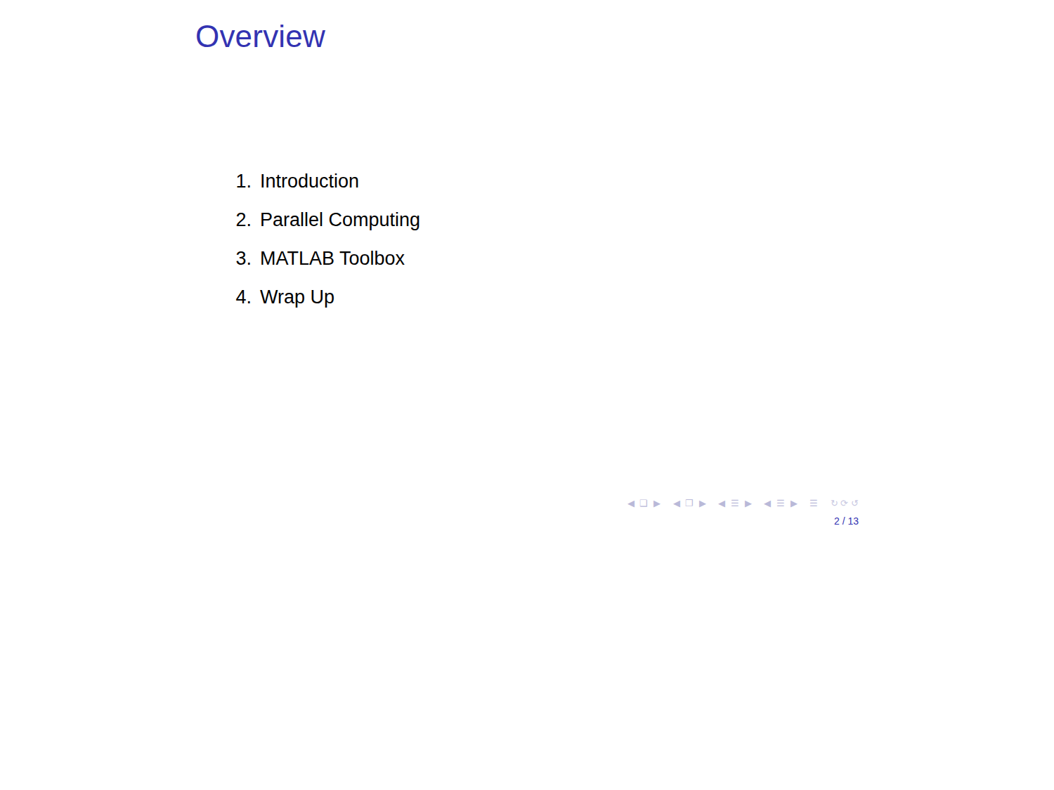Overview
1. Introduction
2. Parallel Computing
3. MATLAB Toolbox
4. Wrap Up
◀ ❑ ▶ ◀ ❐ ▶ ◀ ☰ ▶ ◀ ☰ ▶ ☰ ↻ ⟳ ↺
2 / 13